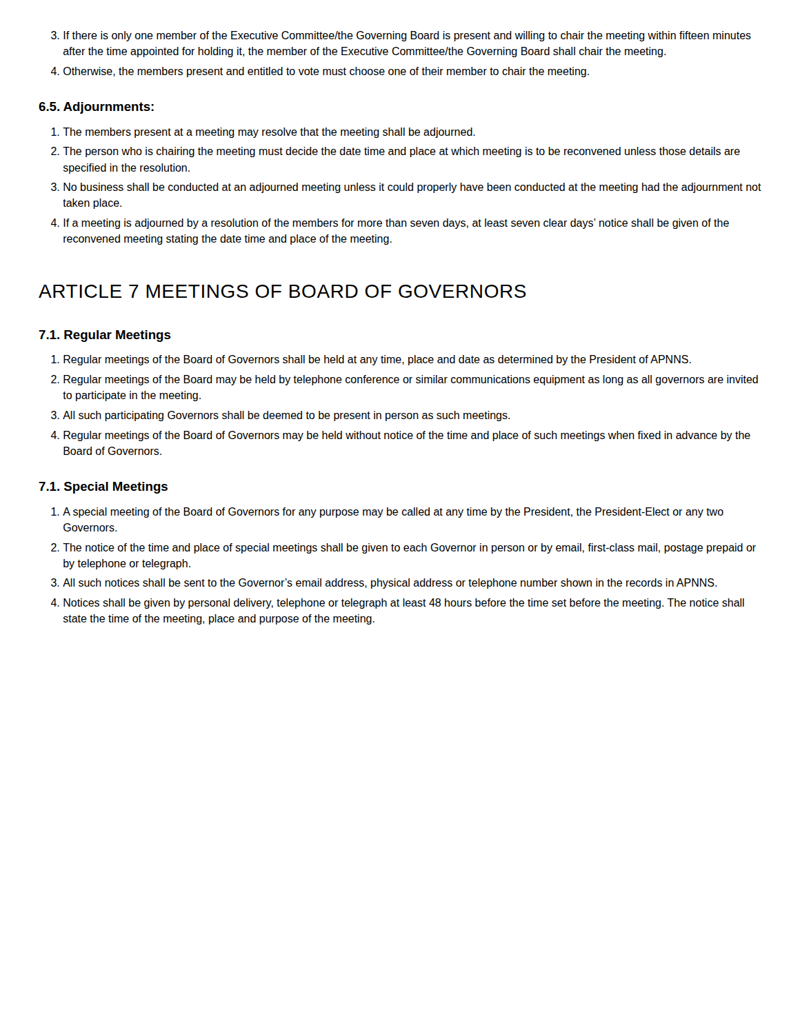If there is only one member of the Executive Committee/the Governing Board is present and willing to chair the meeting within fifteen minutes after the time appointed for holding it, the member of the Executive Committee/the Governing Board shall chair the meeting.
Otherwise, the members present and entitled to vote must choose one of their member to chair the meeting.
6.5. Adjournments:
The members present at a meeting may resolve that the meeting shall be adjourned.
The person who is chairing the meeting must decide the date time and place at which meeting is to be reconvened unless those details are specified in the resolution.
No business shall be conducted at an adjourned meeting unless it could properly have been conducted at the meeting had the adjournment not taken place.
If a meeting is adjourned by a resolution of the members for more than seven days, at least seven clear days’ notice shall be given of the reconvened meeting stating the date time and place of the meeting.
ARTICLE 7 MEETINGS OF BOARD OF GOVERNORS
7.1. Regular Meetings
Regular meetings of the Board of Governors shall be held at any time, place and date as determined by the President of APNNS.
Regular meetings of the Board may be held by telephone conference or similar communications equipment as long as all governors are invited to participate in the meeting.
All such participating Governors shall be deemed to be present in person as such meetings.
Regular meetings of the Board of Governors may be held without notice of the time and place of such meetings when fixed in advance by the Board of Governors.
7.1. Special Meetings
A special meeting of the Board of Governors for any purpose may be called at any time by the President, the President-Elect or any two Governors.
The notice of the time and place of special meetings shall be given to each Governor in person or by email, first-class mail, postage prepaid or by telephone or telegraph.
All such notices shall be sent to the Governor’s email address, physical address or telephone number shown in the records in APNNS.
Notices shall be given by personal delivery, telephone or telegraph at least 48 hours before the time set before the meeting. The notice shall state the time of the meeting, place and purpose of the meeting.